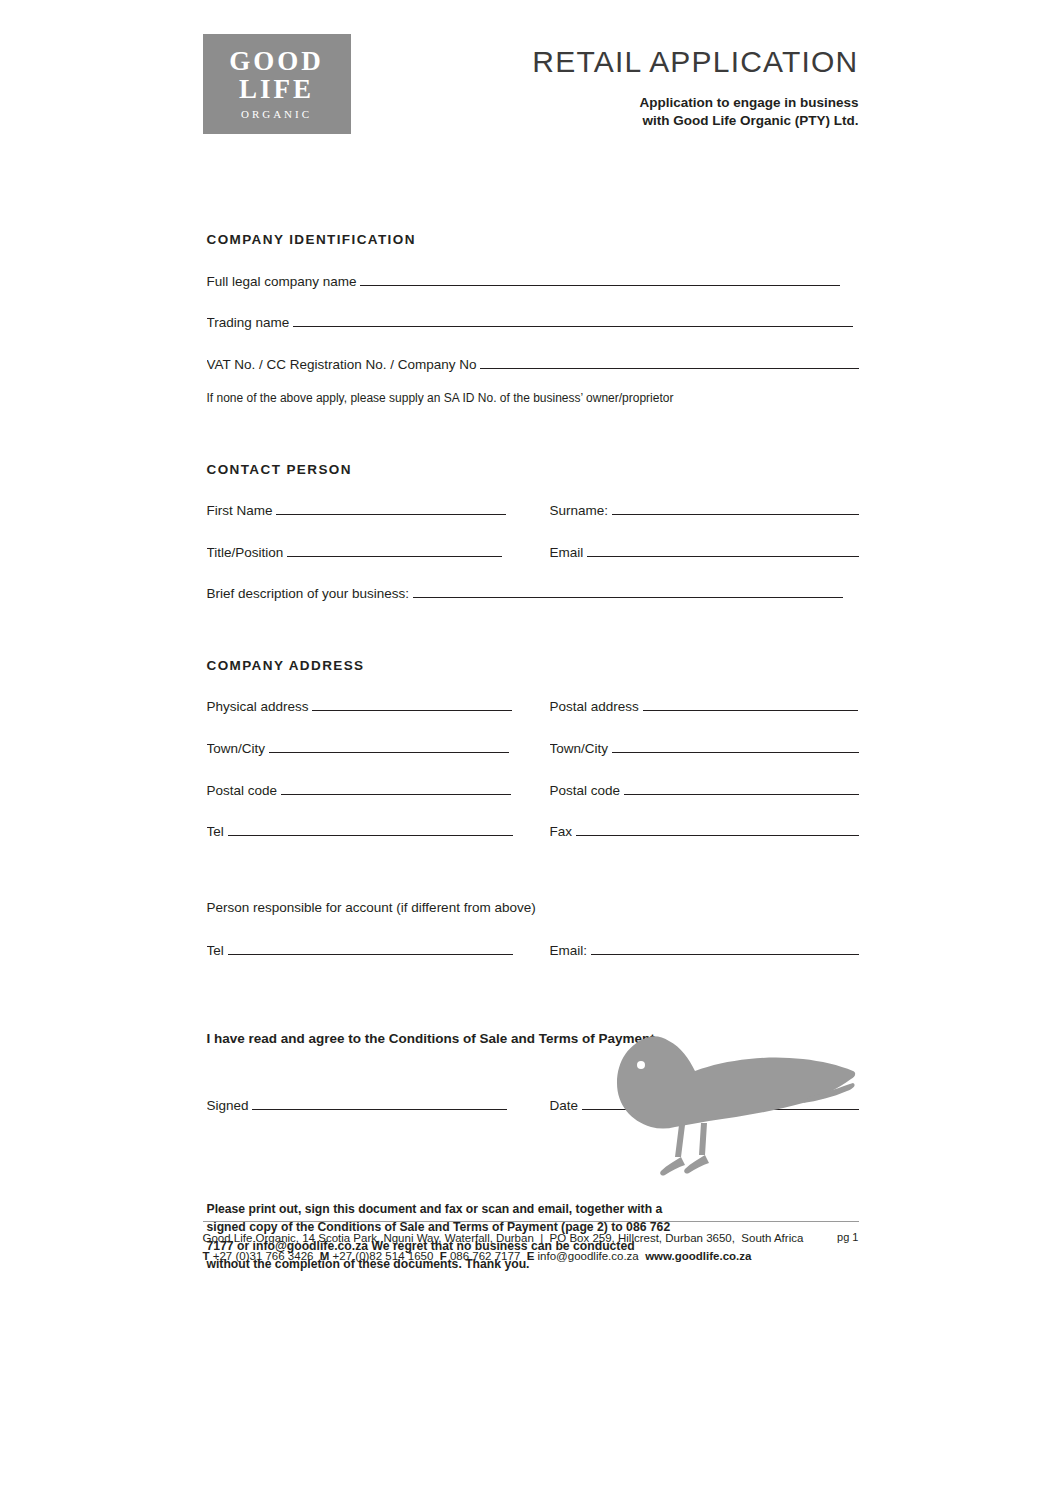GOOD
LIFE
ORGANIC
RETAIL APPLICATION
Application to engage in business
with Good Life Organic (PTY) Ltd.
Company Identification
Full legal company name
Trading name
VAT No. / CC Registration No. / Company No
If none of the above apply, please supply an SA ID No. of the business’ owner/proprietor
Contact Person
First Name
Title/Position
Surname:
Email
Brief description of your business:
Company Address
Physical address
Town/City
Postal code
Tel
Postal address
Town/City
Postal code
Fax
Person responsible for account (if different from above)
Tel
Email:
I have read and agree to the Conditions of Sale and Terms of Payment
Signed
Date
Please print out, sign this document and fax or scan and email, together with a signed copy of the Conditions of Sale and Terms of Payment (page 2) to 086 762 7177 or info@goodlife.co.za We regret that no business can be conducted without the completion of these documents. Thank you.
pg 1
Good Life Organic, 14 Scotia Park, Nguni Way, Waterfall, Durban | PO Box 259, Hillcrest, Durban 3650, South Africa
T +27 (0)31 766 3426 M +27 (0)82 514 1650 F 086 762 7177 E info@goodlife.co.za www.goodlife.co.za